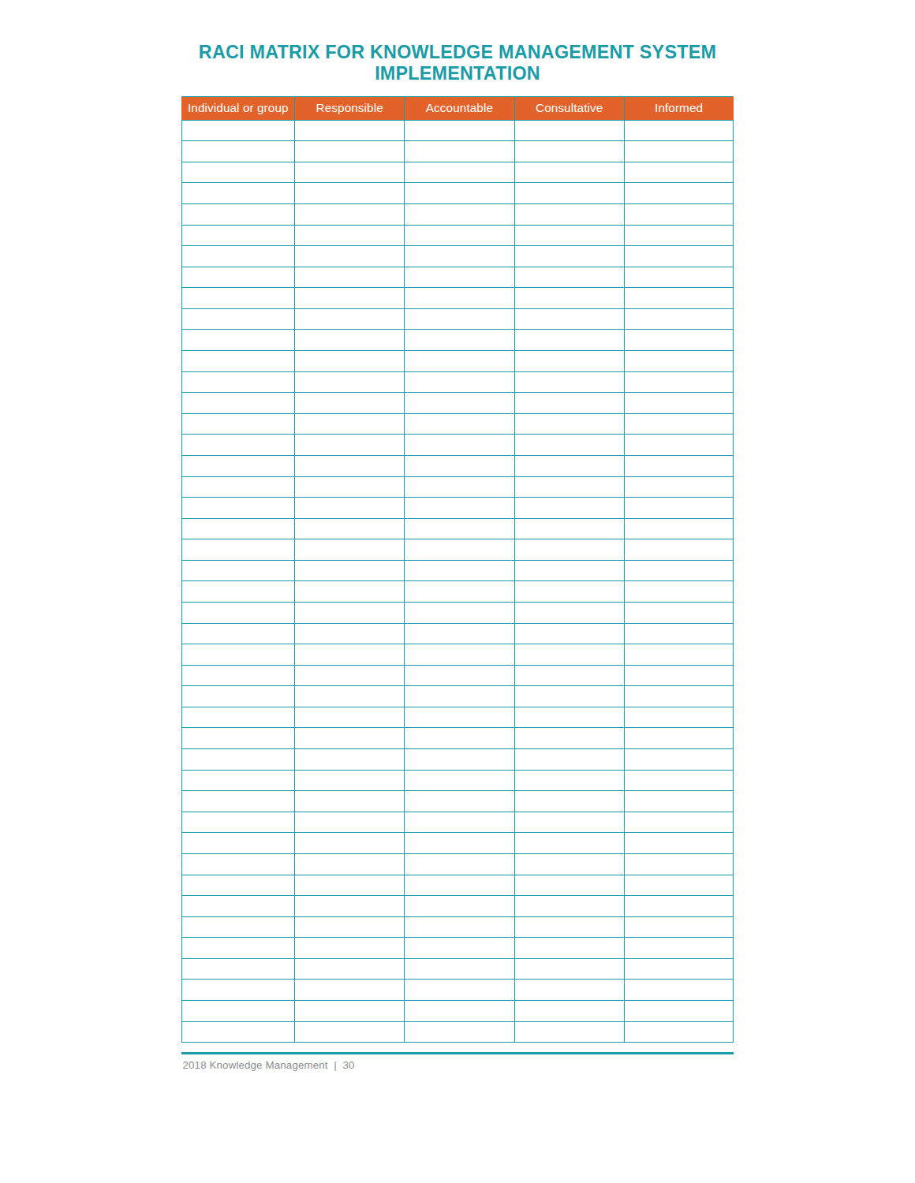RACI Matrix for Knowledge Management System Implementation
| Individual or group | Responsible | Accountable | Consultative | Informed |
| --- | --- | --- | --- | --- |
2018 Knowledge Management | 30